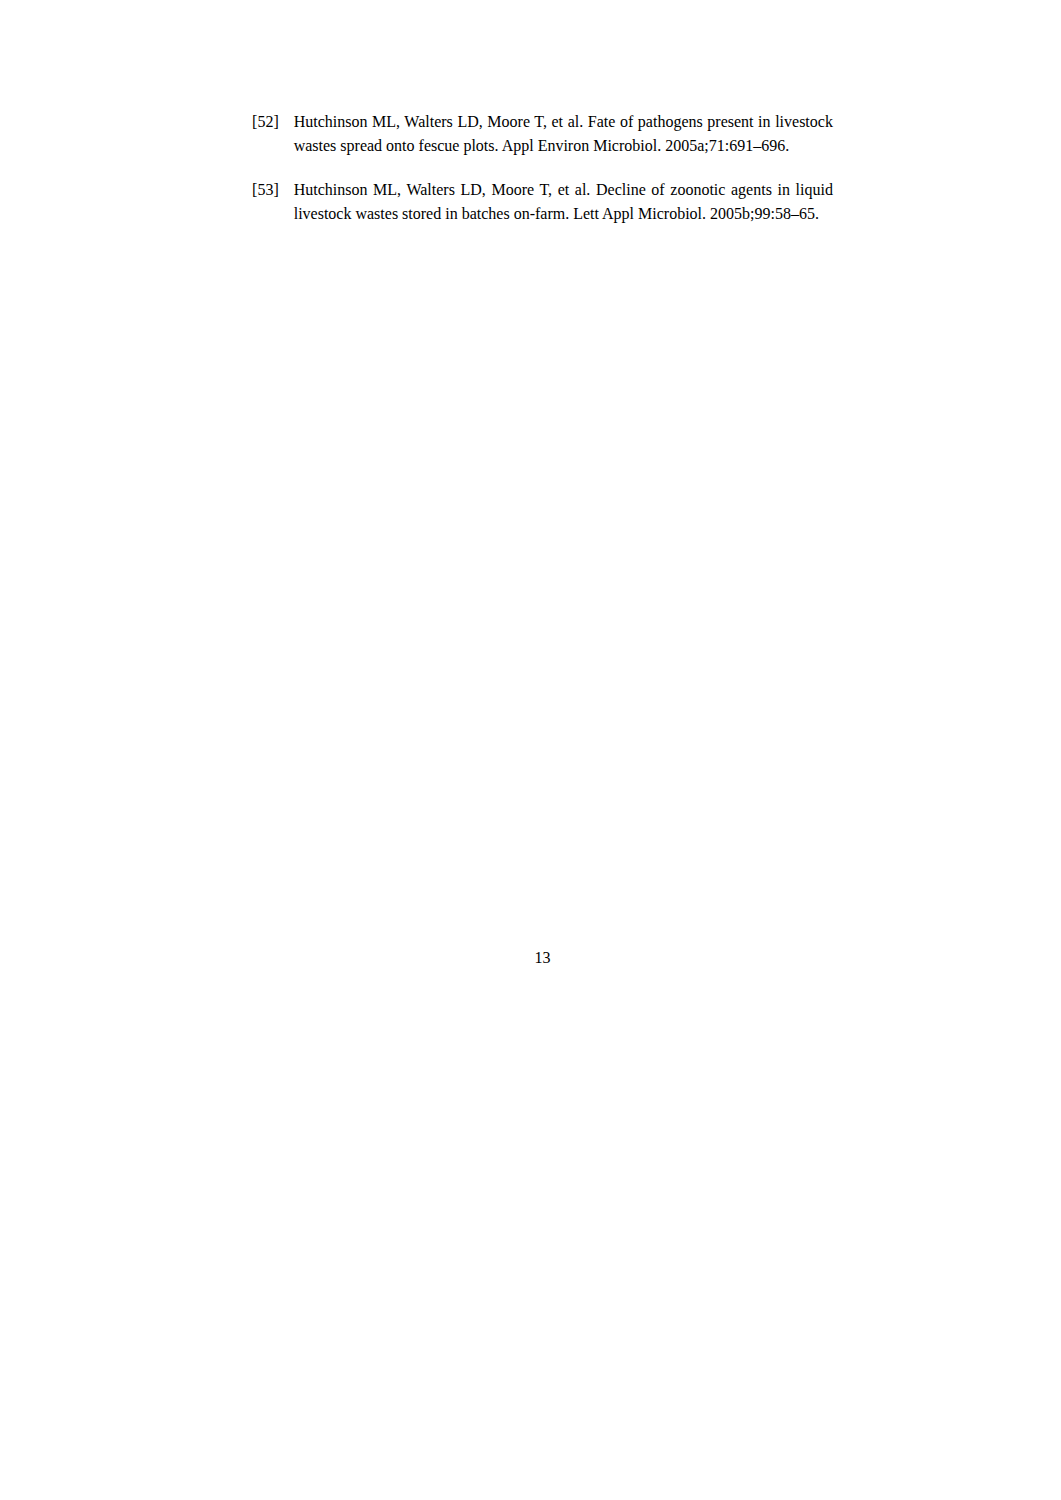[52] Hutchinson ML, Walters LD, Moore T, et al. Fate of pathogens present in livestock wastes spread onto fescue plots. Appl Environ Microbiol. 2005a;71:691–696.
[53] Hutchinson ML, Walters LD, Moore T, et al. Decline of zoonotic agents in liquid livestock wastes stored in batches on-farm. Lett Appl Microbiol. 2005b;99:58–65.
13